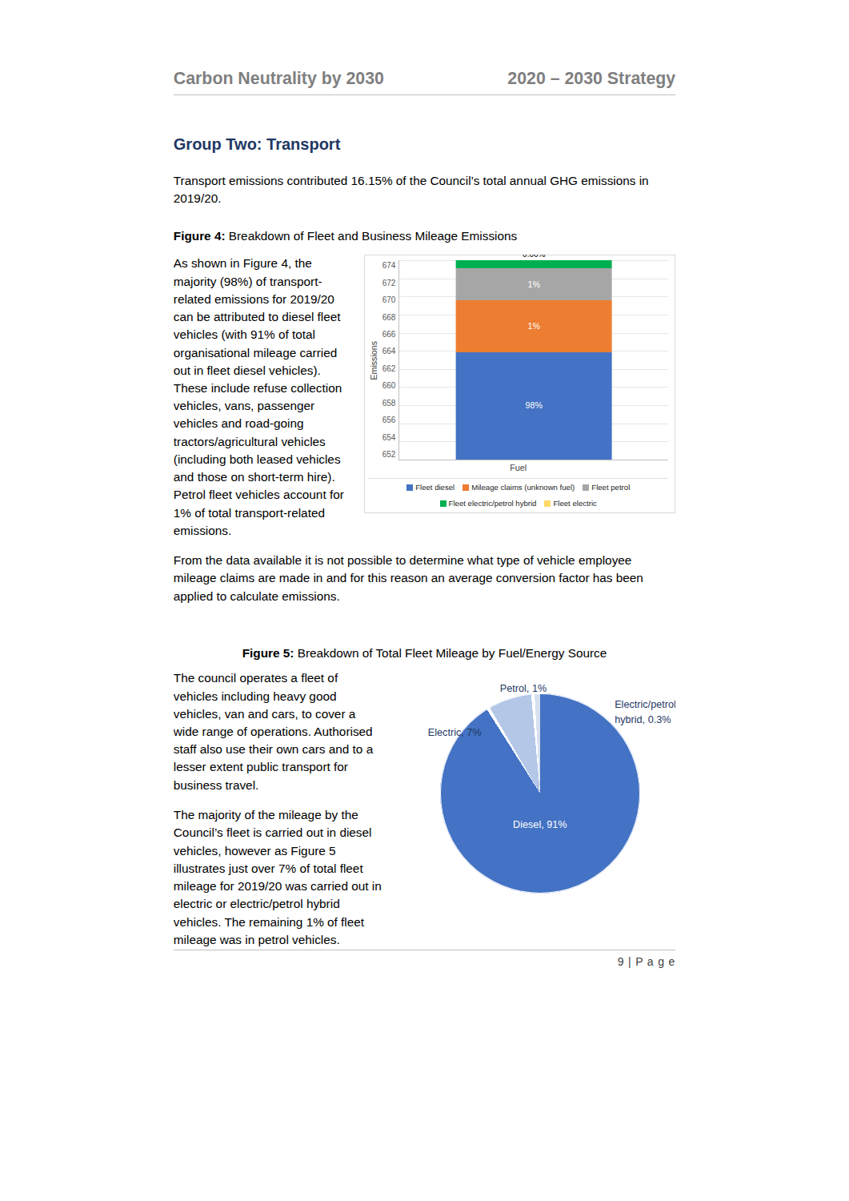Carbon Neutrality by 2030
2020 – 2030 Strategy
Group Two: Transport
Transport emissions contributed 16.15% of the Council’s total annual GHG emissions in 2019/20.
Figure 4: Breakdown of Fleet and Business Mileage Emissions
Emissions
674
672
670
668
666
664
662
660
658
656
654
652
0.06%
1%
1%
98%
Fuel
Fleet diesel
Mileage claims (unknown fuel)
Fleet petrol
Fleet electric/petrol hybrid
Fleet electric
As shown in Figure 4, the majority (98%) of transport-related emissions for 2019/20 can be attributed to diesel fleet vehicles (with 91% of total organisational mileage carried out in fleet diesel vehicles). These include refuse collection vehicles, vans, passenger vehicles and road-going tractors/agricultural vehicles (including both leased vehicles and those on short-term hire). Petrol fleet vehicles account for 1% of total transport-related emissions.
From the data available it is not possible to determine what type of vehicle employee mileage claims are made in and for this reason an average conversion factor has been applied to calculate emissions.
Figure 5: Breakdown of Total Fleet Mileage by Fuel/Energy Source
The council operates a fleet of vehicles including heavy good vehicles, van and cars, to cover a wide range of operations. Authorised staff also use their own cars and to a lesser extent public transport for business travel.
The majority of the mileage by the Council’s fleet is carried out in diesel vehicles, however as Figure 5 illustrates just over 7% of total fleet mileage for 2019/20 was carried out in electric or electric/petrol hybrid vehicles. The remaining 1% of fleet mileage was in petrol vehicles.
Diesel, 91%
Petrol, 1%
Electric, 7%
Electric/petrol
hybrid, 0.3%
9 | P a g e